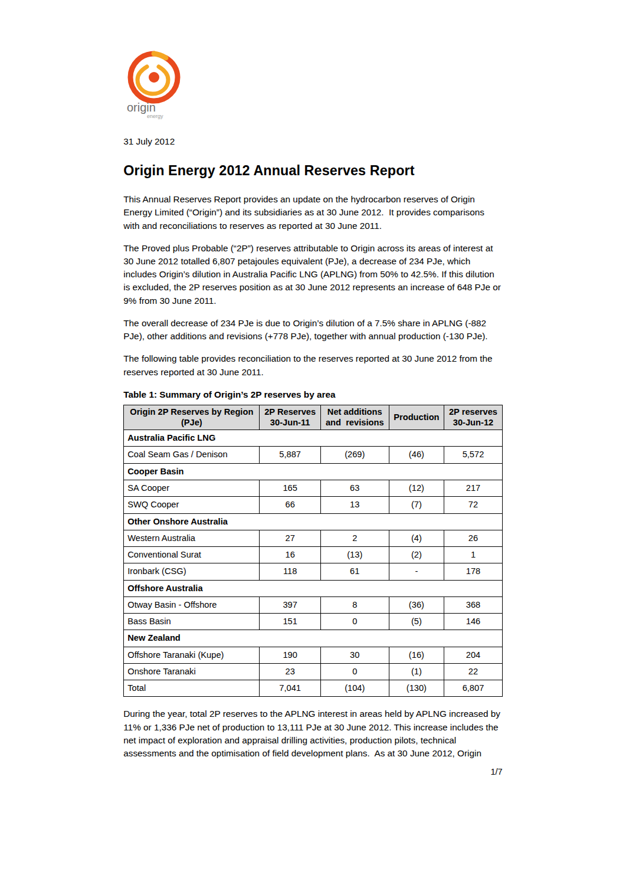origin energy
31 July 2012
Origin Energy 2012 Annual Reserves Report
This Annual Reserves Report provides an update on the hydrocarbon reserves of Origin Energy Limited (“Origin”) and its subsidiaries as at 30 June 2012. It provides comparisons with and reconciliations to reserves as reported at 30 June 2011.
The Proved plus Probable (“2P”) reserves attributable to Origin across its areas of interest at 30 June 2012 totalled 6,807 petajoules equivalent (PJe), a decrease of 234 PJe, which includes Origin’s dilution in Australia Pacific LNG (APLNG) from 50% to 42.5%. If this dilution is excluded, the 2P reserves position as at 30 June 2012 represents an increase of 648 PJe or 9% from 30 June 2011.
The overall decrease of 234 PJe is due to Origin’s dilution of a 7.5% share in APLNG (-882 PJe), other additions and revisions (+778 PJe), together with annual production (-130 PJe).
The following table provides reconciliation to the reserves reported at 30 June 2012 from the reserves reported at 30 June 2011.
Table 1: Summary of Origin’s 2P reserves by area
| Origin 2P Reserves by Region (PJe) | 2P Reserves 30-Jun-11 | Net additions and revisions | Production | 2P reserves 30-Jun-12 |
| --- | --- | --- | --- | --- |
| Australia Pacific LNG |
| Coal Seam Gas / Denison | 5,887 | (269) | (46) | 5,572 |
| Cooper Basin |
| SA Cooper | 165 | 63 | (12) | 217 |
| SWQ Cooper | 66 | 13 | (7) | 72 |
| Other Onshore Australia |
| Western Australia | 27 | 2 | (4) | 26 |
| Conventional Surat | 16 | (13) | (2) | 1 |
| Ironbark (CSG) | 118 | 61 | - | 178 |
| Offshore Australia |
| Otway Basin - Offshore | 397 | 8 | (36) | 368 |
| Bass Basin | 151 | 0 | (5) | 146 |
| New Zealand |
| Offshore Taranaki (Kupe) | 190 | 30 | (16) | 204 |
| Onshore Taranaki | 23 | 0 | (1) | 22 |
| Total | 7,041 | (104) | (130) | 6,807 |
During the year, total 2P reserves to the APLNG interest in areas held by APLNG increased by 11% or 1,336 PJe net of production to 13,111 PJe at 30 June 2012. This increase includes the net impact of exploration and appraisal drilling activities, production pilots, technical assessments and the optimisation of field development plans. As at 30 June 2012, Origin
1/7